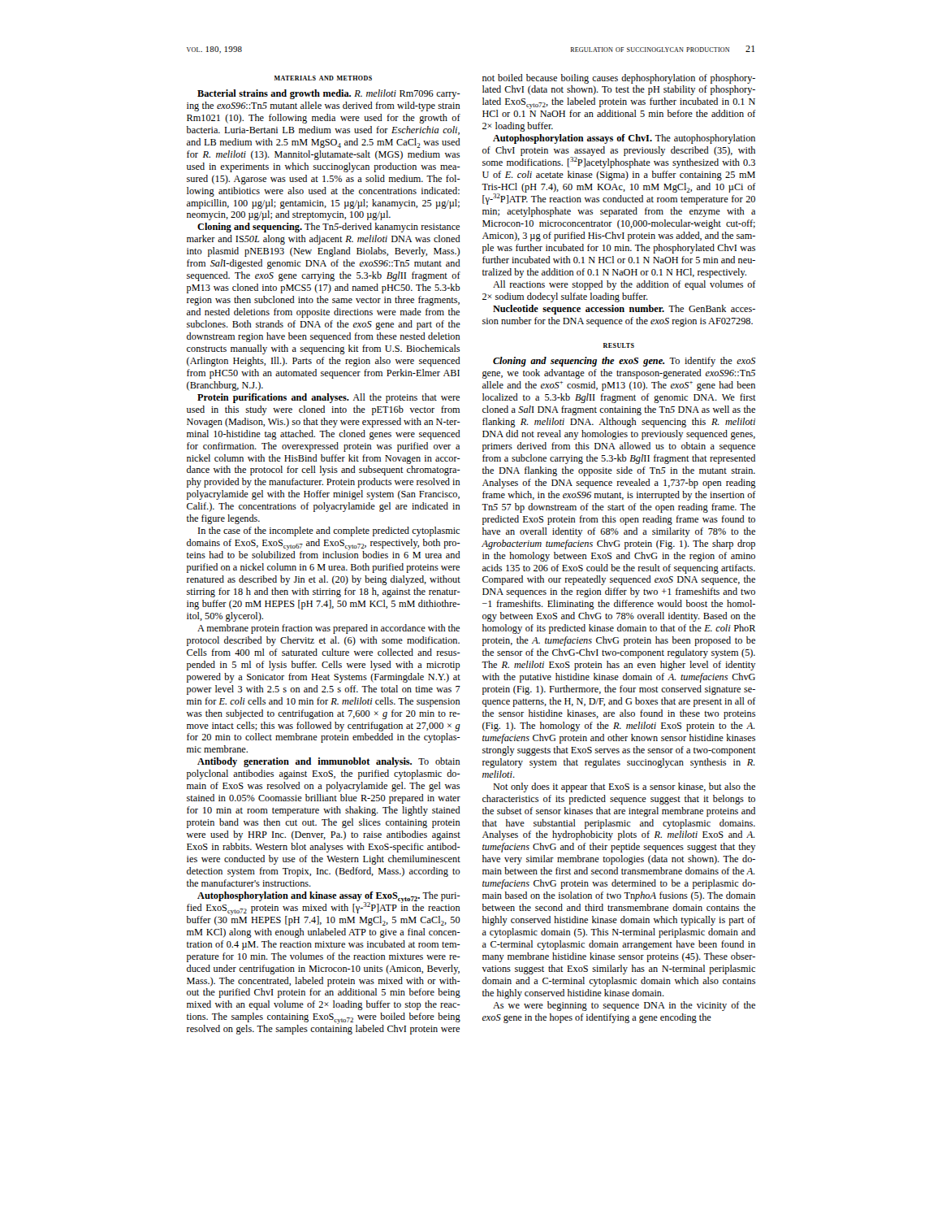Vol. 180, 1998
Regulation of Succinoglycan Production21
Materials and Methods
Bacterial strains and growth media. R. meliloti Rm7096 carrying the exoS96::Tn5 mutant allele was derived from wild-type strain Rm1021 (10). The following media were used for the growth of bacteria. Luria-Bertani LB medium was used for Escherichia coli, and LB medium with 2.5 mM MgSO4 and 2.5 mM CaCl2 was used for R. meliloti (13). Mannitol-glutamate-salt (MGS) medium was used in experiments in which succinoglycan production was measured (15). Agarose was used at 1.5% as a solid medium. The following antibiotics were also used at the concentrations indicated: ampicillin, 100 µg/µl; gentamicin, 15 µg/µl; kanamycin, 25 µg/µl; neomycin, 200 µg/µl; and streptomycin, 100 µg/µl.
Cloning and sequencing. The Tn5-derived kanamycin resistance marker and IS50L along with adjacent R. meliloti DNA was cloned into plasmid pNEB193 (New England Biolabs, Beverly, Mass.) from Sal I-digested genomic DNA of the exoS96::Tn5 mutant and sequenced. The exoS gene carrying the 5.3-kb Bgl II fragment of pM13 was cloned into pMCS5 (17) and named pHC50. The 5.3-kb region was then subcloned into the same vector in three fragments, and nested deletions from opposite directions were made from the subclones. Both strands of DNA of the exoS gene and part of the downstream region have been sequenced from these nested deletion constructs manually with a sequencing kit from U.S. Biochemicals (Arlington Heights, Ill.). Parts of the region also were sequenced from pHC50 with an automated sequencer from Perkin-Elmer ABI (Branchburg, N.J.).
Protein purifications and analyses. All the proteins that were used in this study were cloned into the pET16b vector from Novagen (Madison, Wis.) so that they were expressed with an N-terminal 10-histidine tag attached. The cloned genes were sequenced for confirmation. The overexpressed protein was purified over a nickel column with the HisBind buffer kit from Novagen in accordance with the protocol for cell lysis and subsequent chromatography provided by the manufacturer. Protein products were resolved in polyacrylamide gel with the Hoffer minigel system (San Francisco, Calif.). The concentrations of polyacrylamide gel are indicated in the figure legends.
In the case of the incomplete and complete predicted cytoplasmic domains of ExoS, ExoScyto67 and ExoScyto72, respectively, both proteins had to be solubilized from inclusion bodies in 6 M urea and purified on a nickel column in 6 M urea. Both purified proteins were renatured as described by Jin et al. (20) by being dialyzed, without stirring for 18 h and then with stirring for 18 h, against the renaturing buffer (20 mM HEPES [pH 7.4], 50 mM KCl, 5 mM dithiothreitol, 50% glycerol).
A membrane protein fraction was prepared in accordance with the protocol described by Chervitz et al. (6) with some modification. Cells from 400 ml of saturated culture were collected and resuspended in 5 ml of lysis buffer. Cells were lysed with a microtip powered by a Sonicator from Heat Systems (Farmingdale N.Y.) at power level 3 with 2.5 s on and 2.5 s off. The total on time was 7 min for E. coli cells and 10 min for R. meliloti cells. The suspension was then subjected to centrifugation at 7,600 × g for 20 min to remove intact cells; this was followed by centrifugation at 27,000 × g for 20 min to collect membrane protein embedded in the cytoplasmic membrane.
Antibody generation and immunoblot analysis. To obtain polyclonal antibodies against ExoS, the purified cytoplasmic domain of ExoS was resolved on a polyacrylamide gel. The gel was stained in 0.05% Coomassie brilliant blue R-250 prepared in water for 10 min at room temperature with shaking. The lightly stained protein band was then cut out. The gel slices containing protein were used by HRP Inc. (Denver, Pa.) to raise antibodies against ExoS in rabbits. Western blot analyses with ExoS-specific antibodies were conducted by use of the Western Light chemiluminescent detection system from Tropix, Inc. (Bedford, Mass.) according to the manufacturer's instructions.
Autophosphorylation and kinase assay of ExoScyto72. The purified ExoScyto72 protein was mixed with [γ-32P]ATP in the reaction buffer (30 mM HEPES [pH 7.4], 10 mM MgCl2, 5 mM CaCl2, 50 mM KCl) along with enough unlabeled ATP to give a final concentration of 0.4 µM. The reaction mixture was incubated at room temperature for 10 min. The volumes of the reaction mixtures were reduced under centrifugation in Microcon-10 units (Amicon, Beverly, Mass.). The concentrated, labeled protein was mixed with or without the purified ChvI protein for an additional 5 min before being mixed with an equal volume of 2× loading buffer to stop the reactions. The samples containing ExoScyto72 were boiled before being resolved on gels. The samples containing labeled ChvI protein were not boiled because boiling causes dephosphorylation of phosphorylated ChvI (data not shown). To test the pH stability of phosphorylated ExoScyto72, the labeled protein was further incubated in 0.1 N HCl or 0.1 N NaOH for an additional 5 min before the addition of 2× loading buffer.
Autophosphorylation assays of ChvI. The autophosphorylation of ChvI protein was assayed as previously described (35), with some modifications. [32P]acetylphosphate was synthesized with 0.3 U of E. coli acetate kinase (Sigma) in a buffer containing 25 mM Tris-HCl (pH 7.4), 60 mM KOAc, 10 mM MgCl2, and 10 µCi of [γ-32P]ATP. The reaction was conducted at room temperature for 20 min; acetylphosphate was separated from the enzyme with a Microcon-10 microconcentrator (10,000-molecular-weight cut-off; Amicon), 3 µg of purified His-ChvI protein was added, and the sample was further incubated for 10 min. The phosphorylated ChvI was further incubated with 0.1 N HCl or 0.1 N NaOH for 5 min and neutralized by the addition of 0.1 N NaOH or 0.1 N HCl, respectively.
All reactions were stopped by the addition of equal volumes of 2× sodium dodecyl sulfate loading buffer.
Nucleotide sequence accession number. The GenBank accession number for the DNA sequence of the exoS region is AF027298.
Results
Cloning and sequencing the exoS gene. To identify the exoS gene, we took advantage of the transposon-generated exoS96::Tn5 allele and the exoS+ cosmid, pM13 (10). The exoS+ gene had been localized to a 5.3-kb Bgl II fragment of genomic DNA. We first cloned a Sal I DNA fragment containing the Tn5 DNA as well as the flanking R. meliloti DNA. Although sequencing this R. meliloti DNA did not reveal any homologies to previously sequenced genes, primers derived from this DNA allowed us to obtain a sequence from a subclone carrying the 5.3-kb Bgl II fragment that represented the DNA flanking the opposite side of Tn5 in the mutant strain. Analyses of the DNA sequence revealed a 1,737-bp open reading frame which, in the exoS96 mutant, is interrupted by the insertion of Tn5 57 bp downstream of the start of the open reading frame. The predicted ExoS protein from this open reading frame was found to have an overall identity of 68% and a similarity of 78% to the Agrobacterium tumefaciens ChvG protein (Fig. 1). The sharp drop in the homology between ExoS and ChvG in the region of amino acids 135 to 206 of ExoS could be the result of sequencing artifacts. Compared with our repeatedly sequenced exoS DNA sequence, the DNA sequences in the region differ by two +1 frameshifts and two −1 frameshifts. Eliminating the difference would boost the homology between ExoS and ChvG to 78% overall identity. Based on the homology of its predicted kinase domain to that of the E. coli PhoR protein, the A. tumefaciens ChvG protein has been proposed to be the sensor of the ChvG-ChvI two-component regulatory system (5). The R. meliloti ExoS protein has an even higher level of identity with the putative histidine kinase domain of A. tumefaciens ChvG protein (Fig. 1). Furthermore, the four most conserved signature sequence patterns, the H, N, D/F, and G boxes that are present in all of the sensor histidine kinases, are also found in these two proteins (Fig. 1). The homology of the R. meliloti ExoS protein to the A. tumefaciens ChvG protein and other known sensor histidine kinases strongly suggests that ExoS serves as the sensor of a two-component regulatory system that regulates succinoglycan synthesis in R. meliloti.
Not only does it appear that ExoS is a sensor kinase, but also the characteristics of its predicted sequence suggest that it belongs to the subset of sensor kinases that are integral membrane proteins and that have substantial periplasmic and cytoplasmic domains. Analyses of the hydrophobicity plots of R. meliloti ExoS and A. tumefaciens ChvG and of their peptide sequences suggest that they have very similar membrane topologies (data not shown). The domain between the first and second transmembrane domains of the A. tumefaciens ChvG protein was determined to be a periplasmic domain based on the isolation of two TnphoA fusions (5). The domain between the second and third transmembrane domain contains the highly conserved histidine kinase domain which typically is part of a cytoplasmic domain (5). This N-terminal periplasmic domain and a C-terminal cytoplasmic domain arrangement have been found in many membrane histidine kinase sensor proteins (45). These observations suggest that ExoS similarly has an N-terminal periplasmic domain and a C-terminal cytoplasmic domain which also contains the highly conserved histidine kinase domain.
As we were beginning to sequence DNA in the vicinity of the exoS gene in the hopes of identifying a gene encoding the